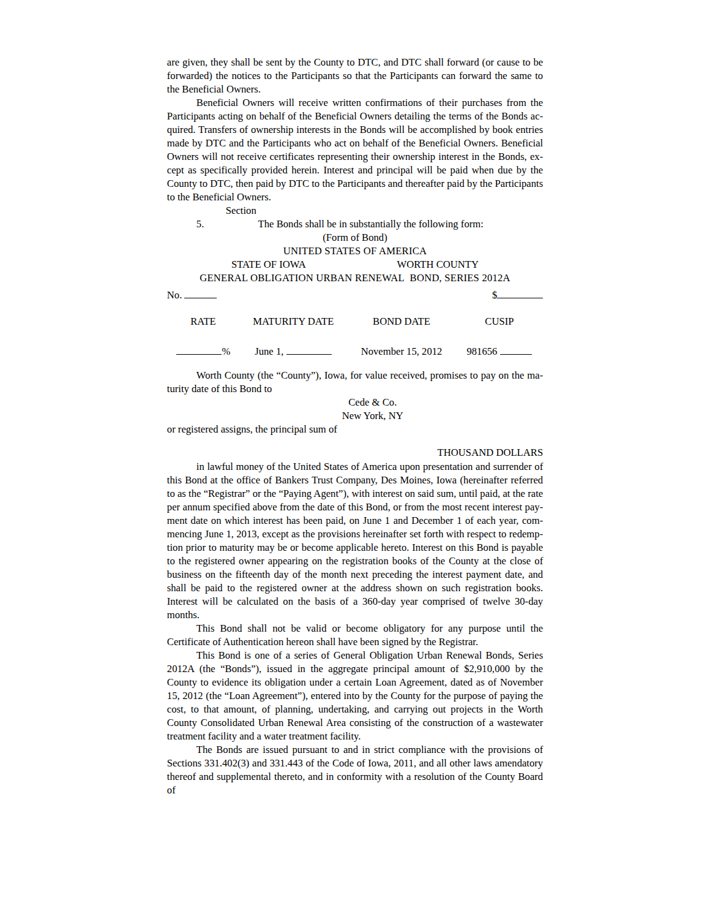are given, they shall be sent by the County to DTC, and DTC shall forward (or cause to be forwarded) the notices to the Participants so that the Participants can forward the same to the Beneficial Owners.
Beneficial Owners will receive written confirmations of their purchases from the Participants acting on behalf of the Beneficial Owners detailing the terms of the Bonds acquired. Transfers of ownership interests in the Bonds will be accomplished by book entries made by DTC and the Participants who act on behalf of the Beneficial Owners. Beneficial Owners will not receive certificates representing their ownership interest in the Bonds, except as specifically provided herein. Interest and principal will be paid when due by the County to DTC, then paid by DTC to the Participants and thereafter paid by the Participants to the Beneficial Owners.
Section 5. The Bonds shall be in substantially the following form:
(Form of Bond)
UNITED STATES OF AMERICA
STATE OF IOWA WORTH COUNTY
GENERAL OBLIGATION URBAN RENEWAL BOND, SERIES 2012A
No. $
| RATE | MATURITY DATE | BOND DATE | CUSIP |
| % | June 1, | November 15, 2012 | 981656 |
Worth County (the “County”), Iowa, for value received, promises to pay on the maturity date of this Bond to
Cede & Co.
New York, NY
or registered assigns, the principal sum of
THOUSAND DOLLARS
in lawful money of the United States of America upon presentation and surrender of this Bond at the office of Bankers Trust Company, Des Moines, Iowa (hereinafter referred to as the “Registrar” or the “Paying Agent”), with interest on said sum, until paid, at the rate per annum specified above from the date of this Bond, or from the most recent interest payment date on which interest has been paid, on June 1 and December 1 of each year, commencing June 1, 2013, except as the provisions hereinafter set forth with respect to redemption prior to maturity may be or become applicable hereto. Interest on this Bond is payable to the registered owner appearing on the registration books of the County at the close of business on the fifteenth day of the month next preceding the interest payment date, and shall be paid to the registered owner at the address shown on such registration books. Interest will be calculated on the basis of a 360-day year comprised of twelve 30-day months.
This Bond shall not be valid or become obligatory for any purpose until the Certificate of Authentication hereon shall have been signed by the Registrar.
This Bond is one of a series of General Obligation Urban Renewal Bonds, Series 2012A (the “Bonds”), issued in the aggregate principal amount of $2,910,000 by the County to evidence its obligation under a certain Loan Agreement, dated as of November 15, 2012 (the “Loan Agreement”), entered into by the County for the purpose of paying the cost, to that amount, of planning, undertaking, and carrying out projects in the Worth County Consolidated Urban Renewal Area consisting of the construction of a wastewater treatment facility and a water treatment facility.
The Bonds are issued pursuant to and in strict compliance with the provisions of Sections 331.402(3) and 331.443 of the Code of Iowa, 2011, and all other laws amendatory thereof and supplemental thereto, and in conformity with a resolution of the County Board of